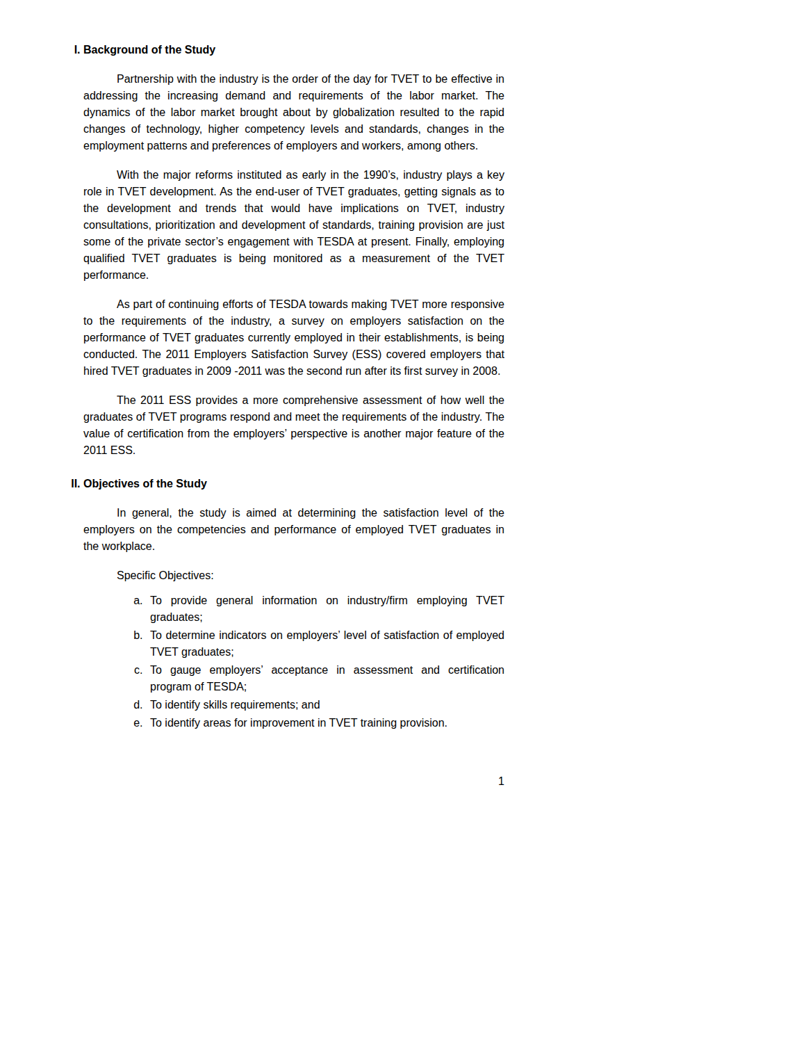Background of the Study
Partnership with the industry is the order of the day for TVET to be effective in addressing the increasing demand and requirements of the labor market. The dynamics of the labor market brought about by globalization resulted to the rapid changes of technology, higher competency levels and standards, changes in the employment patterns and preferences of employers and workers, among others.
With the major reforms instituted as early in the 1990’s, industry plays a key role in TVET development. As the end-user of TVET graduates, getting signals as to the development and trends that would have implications on TVET, industry consultations, prioritization and development of standards, training provision are just some of the private sector’s engagement with TESDA at present. Finally, employing qualified TVET graduates is being monitored as a measurement of the TVET performance.
As part of continuing efforts of TESDA towards making TVET more responsive to the requirements of the industry, a survey on employers satisfaction on the performance of TVET graduates currently employed in their establishments, is being conducted. The 2011 Employers Satisfaction Survey (ESS) covered employers that hired TVET graduates in 2009 -2011 was the second run after its first survey in 2008.
The 2011 ESS provides a more comprehensive assessment of how well the graduates of TVET programs respond and meet the requirements of the industry. The value of certification from the employers’ perspective is another major feature of the 2011 ESS.
Objectives of the Study
In general, the study is aimed at determining the satisfaction level of the employers on the competencies and performance of employed TVET graduates in the workplace.
Specific Objectives:
To provide general information on industry/firm employing TVET graduates;
To determine indicators on employers’ level of satisfaction of employed TVET graduates;
To gauge employers’ acceptance in assessment and certification program of TESDA;
To identify skills requirements; and
To identify areas for improvement in TVET training provision.
1